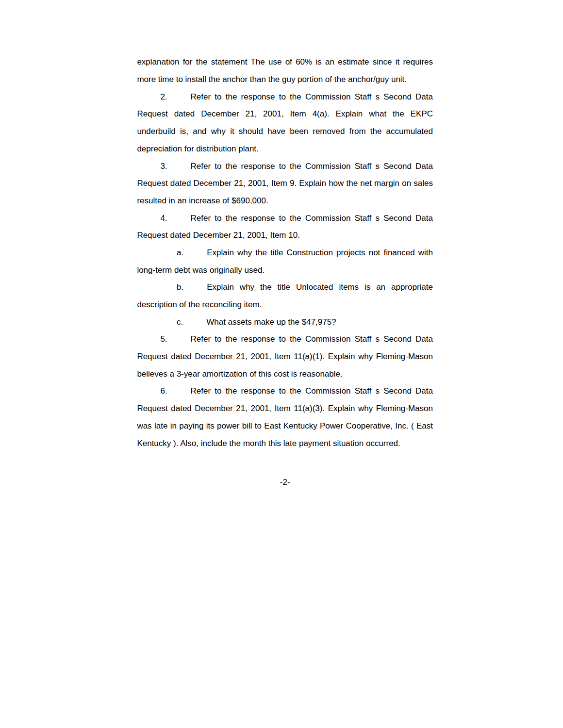explanation for the statement The use of 60% is an estimate since it requires more time to install the anchor than the guy portion of the anchor/guy unit.
2. Refer to the response to the Commission Staff s Second Data Request dated December 21, 2001, Item 4(a). Explain what the EKPC underbuild is, and why it should have been removed from the accumulated depreciation for distribution plant.
3. Refer to the response to the Commission Staff s Second Data Request dated December 21, 2001, Item 9. Explain how the net margin on sales resulted in an increase of $690,000.
4. Refer to the response to the Commission Staff s Second Data Request dated December 21, 2001, Item 10.
a. Explain why the title Construction projects not financed with long-term debt was originally used.
b. Explain why the title Unlocated items is an appropriate description of the reconciling item.
c. What assets make up the $47,975?
5. Refer to the response to the Commission Staff s Second Data Request dated December 21, 2001, Item 11(a)(1). Explain why Fleming-Mason believes a 3-year amortization of this cost is reasonable.
6. Refer to the response to the Commission Staff s Second Data Request dated December 21, 2001, Item 11(a)(3). Explain why Fleming-Mason was late in paying its power bill to East Kentucky Power Cooperative, Inc. ( East Kentucky ). Also, include the month this late payment situation occurred.
-2-